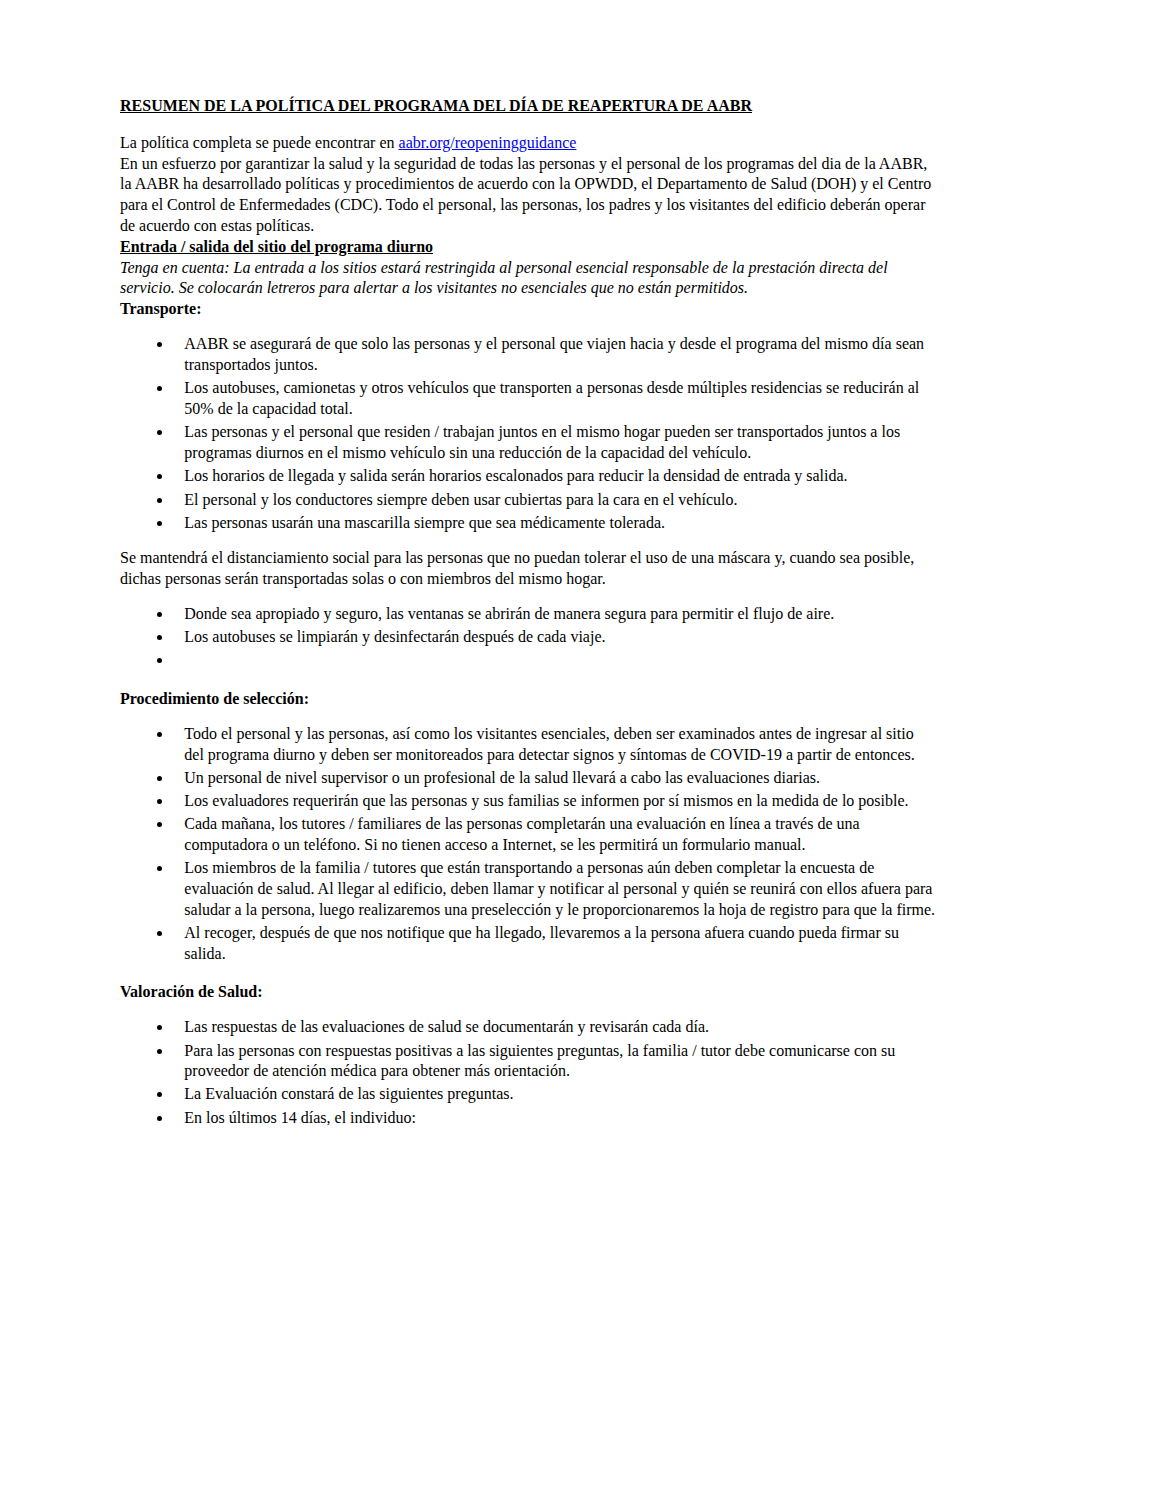RESUMEN DE LA POLÍTICA DEL PROGRAMA DEL DÍA DE REAPERTURA DE AABR
La política completa se puede encontrar en aabr.org/reopeningguidance
En un esfuerzo por garantizar la salud y la seguridad de todas las personas y el personal de los programas del dia de la AABR, la AABR ha desarrollado políticas y procedimientos de acuerdo con la OPWDD, el Departamento de Salud (DOH) y el Centro para el Control de Enfermedades (CDC). Todo el personal, las personas, los padres y los visitantes del edificio deberán operar de acuerdo con estas políticas.
Entrada / salida del sitio del programa diurno
Tenga en cuenta: La entrada a los sitios estará restringida al personal esencial responsable de la prestación directa del servicio. Se colocarán letreros para alertar a los visitantes no esenciales que no están permitidos.
Transporte:
AABR se asegurará de que solo las personas y el personal que viajen hacia y desde el programa del mismo día sean transportados juntos.
Los autobuses, camionetas y otros vehículos que transporten a personas desde múltiples residencias se reducirán al 50% de la capacidad total.
Las personas y el personal que residen / trabajan juntos en el mismo hogar pueden ser transportados juntos a los programas diurnos en el mismo vehículo sin una reducción de la capacidad del vehículo.
Los horarios de llegada y salida serán horarios escalonados para reducir la densidad de entrada y salida.
El personal y los conductores siempre deben usar cubiertas para la cara en el vehículo.
Las personas usarán una mascarilla siempre que sea médicamente tolerada.
Se mantendrá el distanciamiento social para las personas que no puedan tolerar el uso de una máscara y, cuando sea posible, dichas personas serán transportadas solas o con miembros del mismo hogar.
Donde sea apropiado y seguro, las ventanas se abrirán de manera segura para permitir el flujo de aire.
Los autobuses se limpiarán y desinfectarán después de cada viaje.
Procedimiento de selección:
Todo el personal y las personas, así como los visitantes esenciales, deben ser examinados antes de ingresar al sitio del programa diurno y deben ser monitoreados para detectar signos y síntomas de COVID-19 a partir de entonces.
Un personal de nivel supervisor o un profesional de la salud llevará a cabo las evaluaciones diarias.
Los evaluadores requerirán que las personas y sus familias se informen por sí mismos en la medida de lo posible.
Cada mañana, los tutores / familiares de las personas completarán una evaluación en línea a través de una computadora o un teléfono. Si no tienen acceso a Internet, se les permitirá un formulario manual.
Los miembros de la familia / tutores que están transportando a personas aún deben completar la encuesta de evaluación de salud. Al llegar al edificio, deben llamar y notificar al personal y quién se reunirá con ellos afuera para saludar a la persona, luego realizaremos una preselección y le proporcionaremos la hoja de registro para que la firme.
Al recoger, después de que nos notifique que ha llegado, llevaremos a la persona afuera cuando pueda firmar su salida.
Valoración de Salud:
Las respuestas de las evaluaciones de salud se documentarán y revisarán cada día.
Para las personas con respuestas positivas a las siguientes preguntas, la familia / tutor debe comunicarse con su proveedor de atención médica para obtener más orientación.
La Evaluación constará de las siguientes preguntas.
En los últimos 14 días, el individuo: